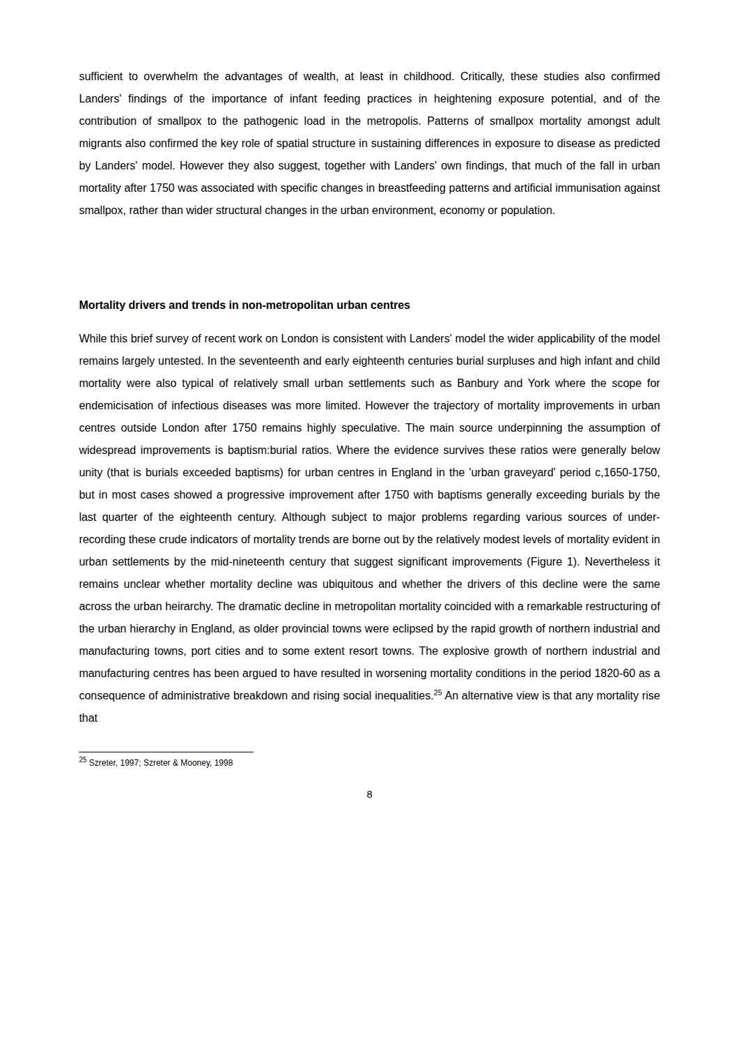sufficient to overwhelm the advantages of wealth, at least in childhood. Critically, these studies also confirmed Landers' findings of the importance of infant feeding practices in heightening exposure potential, and of the contribution of smallpox to the pathogenic load in the metropolis. Patterns of smallpox mortality amongst adult migrants also confirmed the key role of spatial structure in sustaining differences in exposure to disease as predicted by Landers' model. However they also suggest, together with Landers' own findings, that much of the fall in urban mortality after 1750 was associated with specific changes in breastfeeding patterns and artificial immunisation against smallpox, rather than wider structural changes in the urban environment, economy or population.
Mortality drivers and trends in non-metropolitan urban centres
While this brief survey of recent work on London is consistent with Landers' model the wider applicability of the model remains largely untested. In the seventeenth and early eighteenth centuries burial surpluses and high infant and child mortality were also typical of relatively small urban settlements such as Banbury and York where the scope for endemicisation of infectious diseases was more limited. However the trajectory of mortality improvements in urban centres outside London after 1750 remains highly speculative. The main source underpinning the assumption of widespread improvements is baptism:burial ratios. Where the evidence survives these ratios were generally below unity (that is burials exceeded baptisms) for urban centres in England in the 'urban graveyard' period c,1650-1750, but in most cases showed a progressive improvement after 1750 with baptisms generally exceeding burials by the last quarter of the eighteenth century. Although subject to major problems regarding various sources of under-recording these crude indicators of mortality trends are borne out by the relatively modest levels of mortality evident in urban settlements by the mid-nineteenth century that suggest significant improvements (Figure 1). Nevertheless it remains unclear whether mortality decline was ubiquitous and whether the drivers of this decline were the same across the urban heirarchy. The dramatic decline in metropolitan mortality coincided with a remarkable restructuring of the urban hierarchy in England, as older provincial towns were eclipsed by the rapid growth of northern industrial and manufacturing towns, port cities and to some extent resort towns. The explosive growth of northern industrial and manufacturing centres has been argued to have resulted in worsening mortality conditions in the period 1820-60 as a consequence of administrative breakdown and rising social inequalities.25 An alternative view is that any mortality rise that
25 Szreter, 1997; Szreter & Mooney, 1998
8